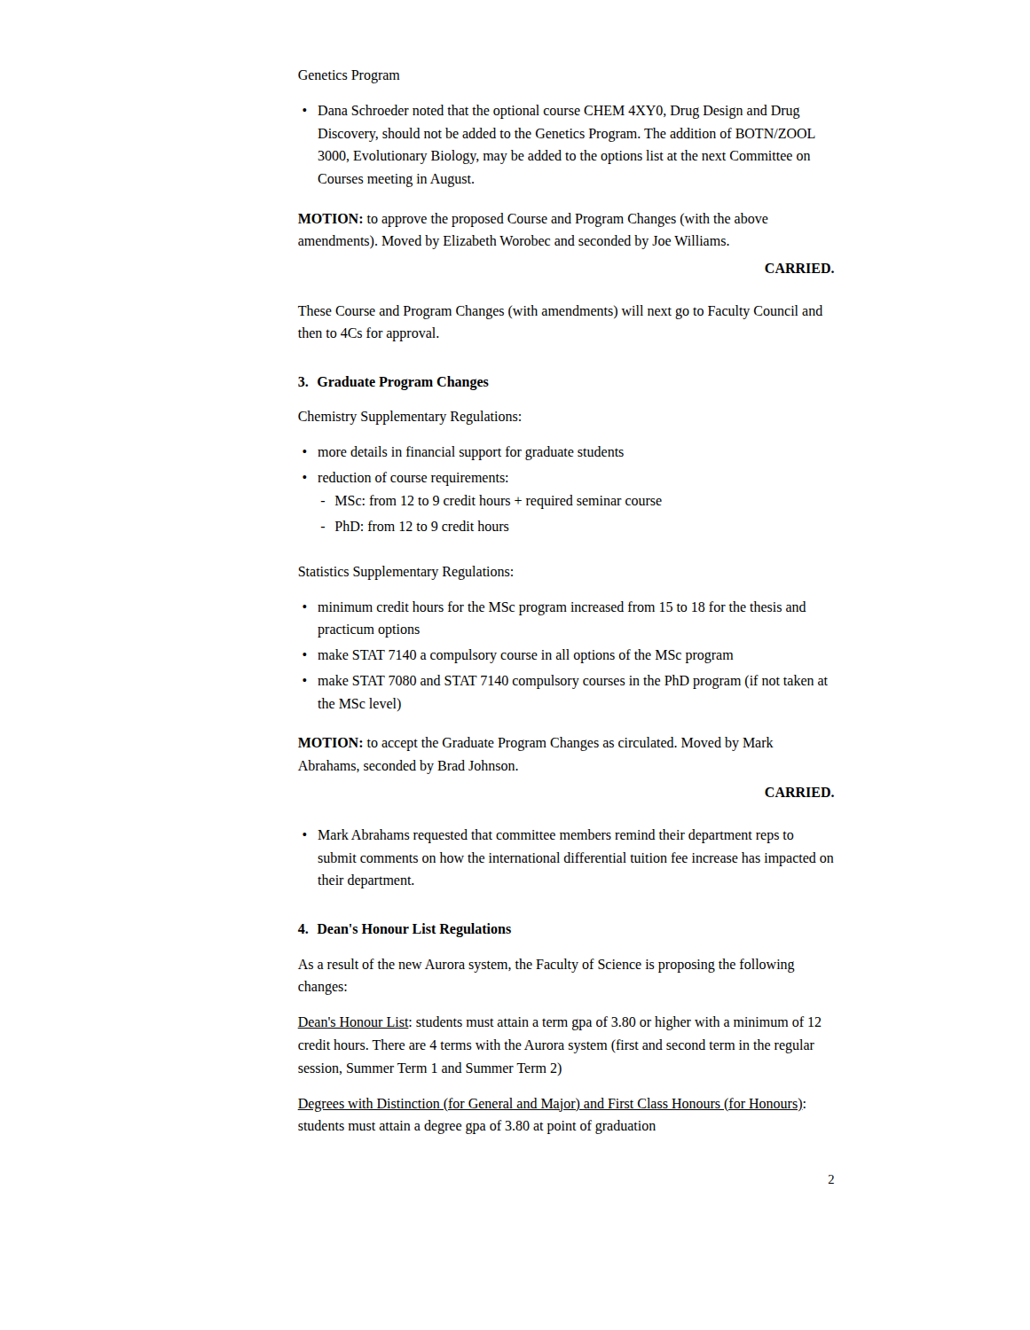Genetics Program
Dana Schroeder noted that the optional course CHEM 4XY0, Drug Design and Drug Discovery, should not be added to the Genetics Program. The addition of BOTN/ZOOL 3000, Evolutionary Biology, may be added to the options list at the next Committee on Courses meeting in August.
MOTION: to approve the proposed Course and Program Changes (with the above amendments). Moved by Elizabeth Worobec and seconded by Joe Williams.
CARRIED.
These Course and Program Changes (with amendments) will next go to Faculty Council and then to 4Cs for approval.
3. Graduate Program Changes
Chemistry Supplementary Regulations:
more details in financial support for graduate students
reduction of course requirements:
MSc: from 12 to 9 credit hours + required seminar course
PhD: from 12 to 9 credit hours
Statistics Supplementary Regulations:
minimum credit hours for the MSc program increased from 15 to 18 for the thesis and practicum options
make STAT 7140 a compulsory course in all options of the MSc program
make STAT 7080 and STAT 7140 compulsory courses in the PhD program (if not taken at the MSc level)
MOTION: to accept the Graduate Program Changes as circulated. Moved by Mark Abrahams, seconded by Brad Johnson.
CARRIED.
Mark Abrahams requested that committee members remind their department reps to submit comments on how the international differential tuition fee increase has impacted on their department.
4. Dean's Honour List Regulations
As a result of the new Aurora system, the Faculty of Science is proposing the following changes:
Dean's Honour List: students must attain a term gpa of 3.80 or higher with a minimum of 12 credit hours. There are 4 terms with the Aurora system (first and second term in the regular session, Summer Term 1 and Summer Term 2)
Degrees with Distinction (for General and Major) and First Class Honours (for Honours): students must attain a degree gpa of 3.80 at point of graduation
2